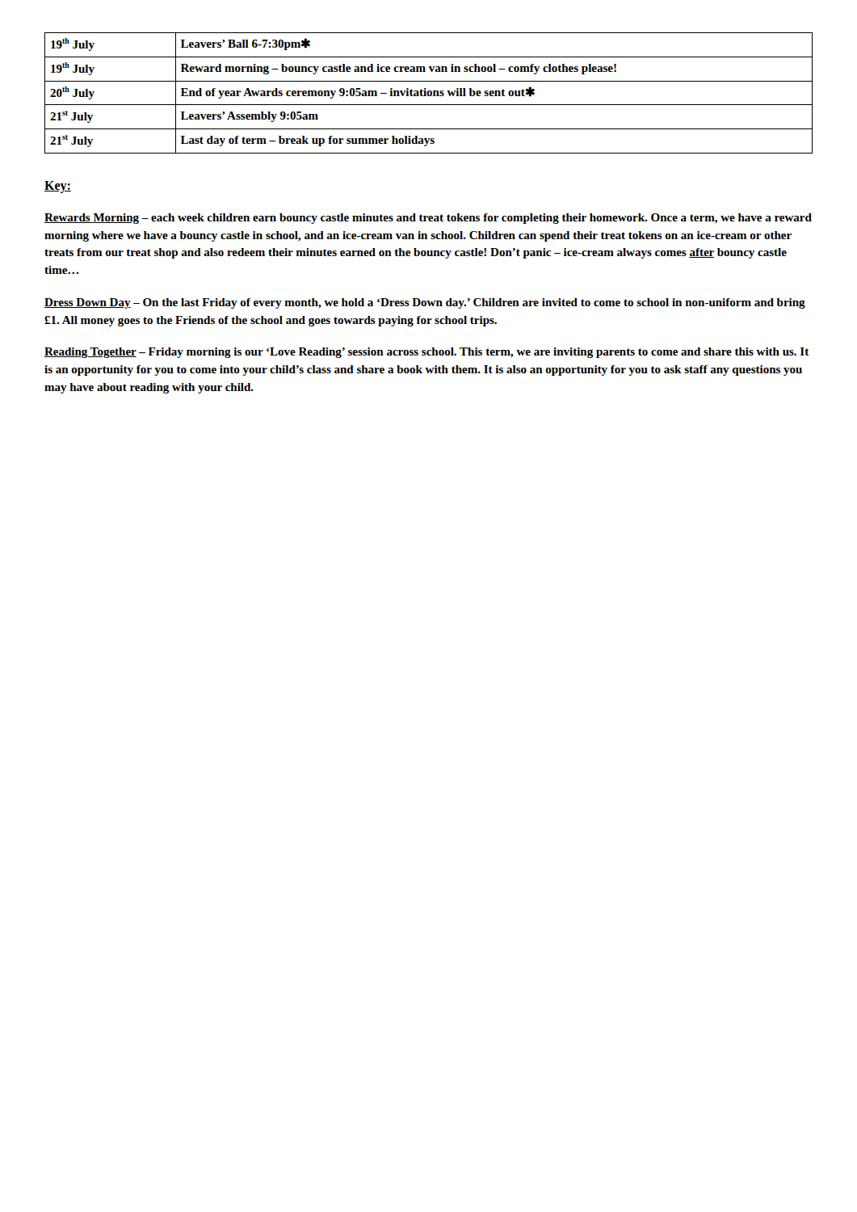| 19 th July | Leavers’ Ball 6-7:30pm✱ |
| 19 th July | Reward morning – bouncy castle and ice cream van in school – comfy clothes please! |
| 20 th July | End of year Awards ceremony 9:05am – invitations will be sent out✱ |
| 21 st July | Leavers’ Assembly 9:05am |
| 21 st July | Last day of term – break up for summer holidays |
Key:
Rewards Morning – each week children earn bouncy castle minutes and treat tokens for completing their homework. Once a term, we have a reward morning where we have a bouncy castle in school, and an ice-cream van in school. Children can spend their treat tokens on an ice-cream or other treats from our treat shop and also redeem their minutes earned on the bouncy castle! Don’t panic – ice-cream always comes after bouncy castle time…
Dress Down Day – On the last Friday of every month, we hold a ‘Dress Down day.’ Children are invited to come to school in non-uniform and bring £1. All money goes to the Friends of the school and goes towards paying for school trips.
Reading Together – Friday morning is our ‘Love Reading’ session across school. This term, we are inviting parents to come and share this with us. It is an opportunity for you to come into your child’s class and share a book with them. It is also an opportunity for you to ask staff any questions you may have about reading with your child.